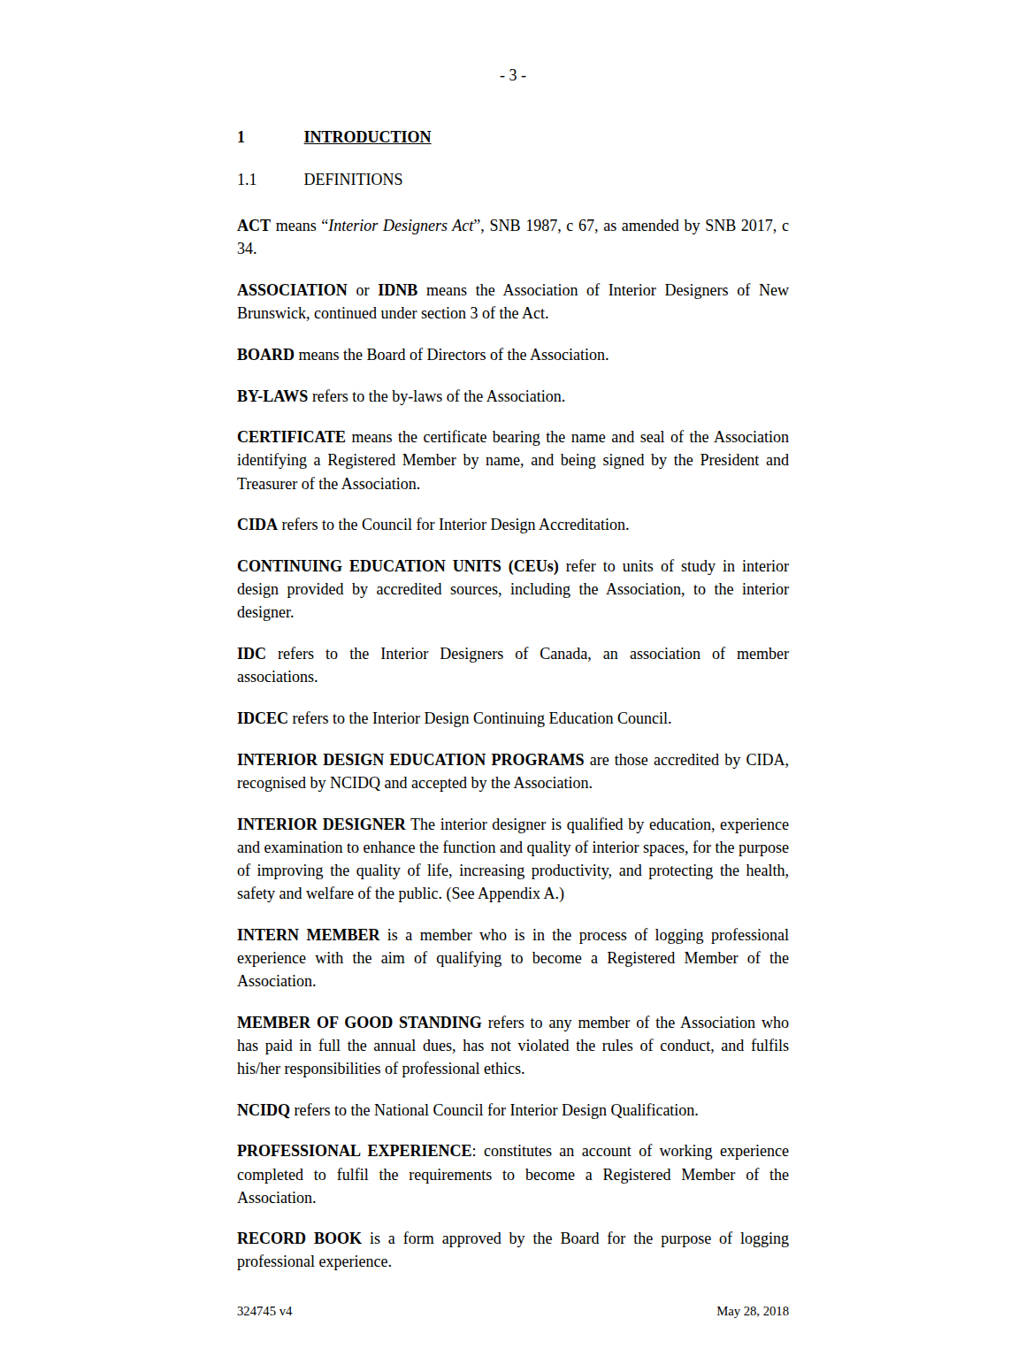- 3 -
1 INTRODUCTION
1.1 DEFINITIONS
ACT means “Interior Designers Act”, SNB 1987, c 67, as amended by SNB 2017, c 34.
ASSOCIATION or IDNB means the Association of Interior Designers of New Brunswick, continued under section 3 of the Act.
BOARD means the Board of Directors of the Association.
BY-LAWS refers to the by-laws of the Association.
CERTIFICATE means the certificate bearing the name and seal of the Association identifying a Registered Member by name, and being signed by the President and Treasurer of the Association.
CIDA refers to the Council for Interior Design Accreditation.
CONTINUING EDUCATION UNITS (CEUs) refer to units of study in interior design provided by accredited sources, including the Association, to the interior designer.
IDC refers to the Interior Designers of Canada, an association of member associations.
IDCEC refers to the Interior Design Continuing Education Council.
INTERIOR DESIGN EDUCATION PROGRAMS are those accredited by CIDA, recognised by NCIDQ and accepted by the Association.
INTERIOR DESIGNER The interior designer is qualified by education, experience and examination to enhance the function and quality of interior spaces, for the purpose of improving the quality of life, increasing productivity, and protecting the health, safety and welfare of the public. (See Appendix A.)
INTERN MEMBER is a member who is in the process of logging professional experience with the aim of qualifying to become a Registered Member of the Association.
MEMBER OF GOOD STANDING refers to any member of the Association who has paid in full the annual dues, has not violated the rules of conduct, and fulfils his/her responsibilities of professional ethics.
NCIDQ refers to the National Council for Interior Design Qualification.
PROFESSIONAL EXPERIENCE: constitutes an account of working experience completed to fulfil the requirements to become a Registered Member of the Association.
RECORD BOOK is a form approved by the Board for the purpose of logging professional experience.
324745 v4 May 28, 2018